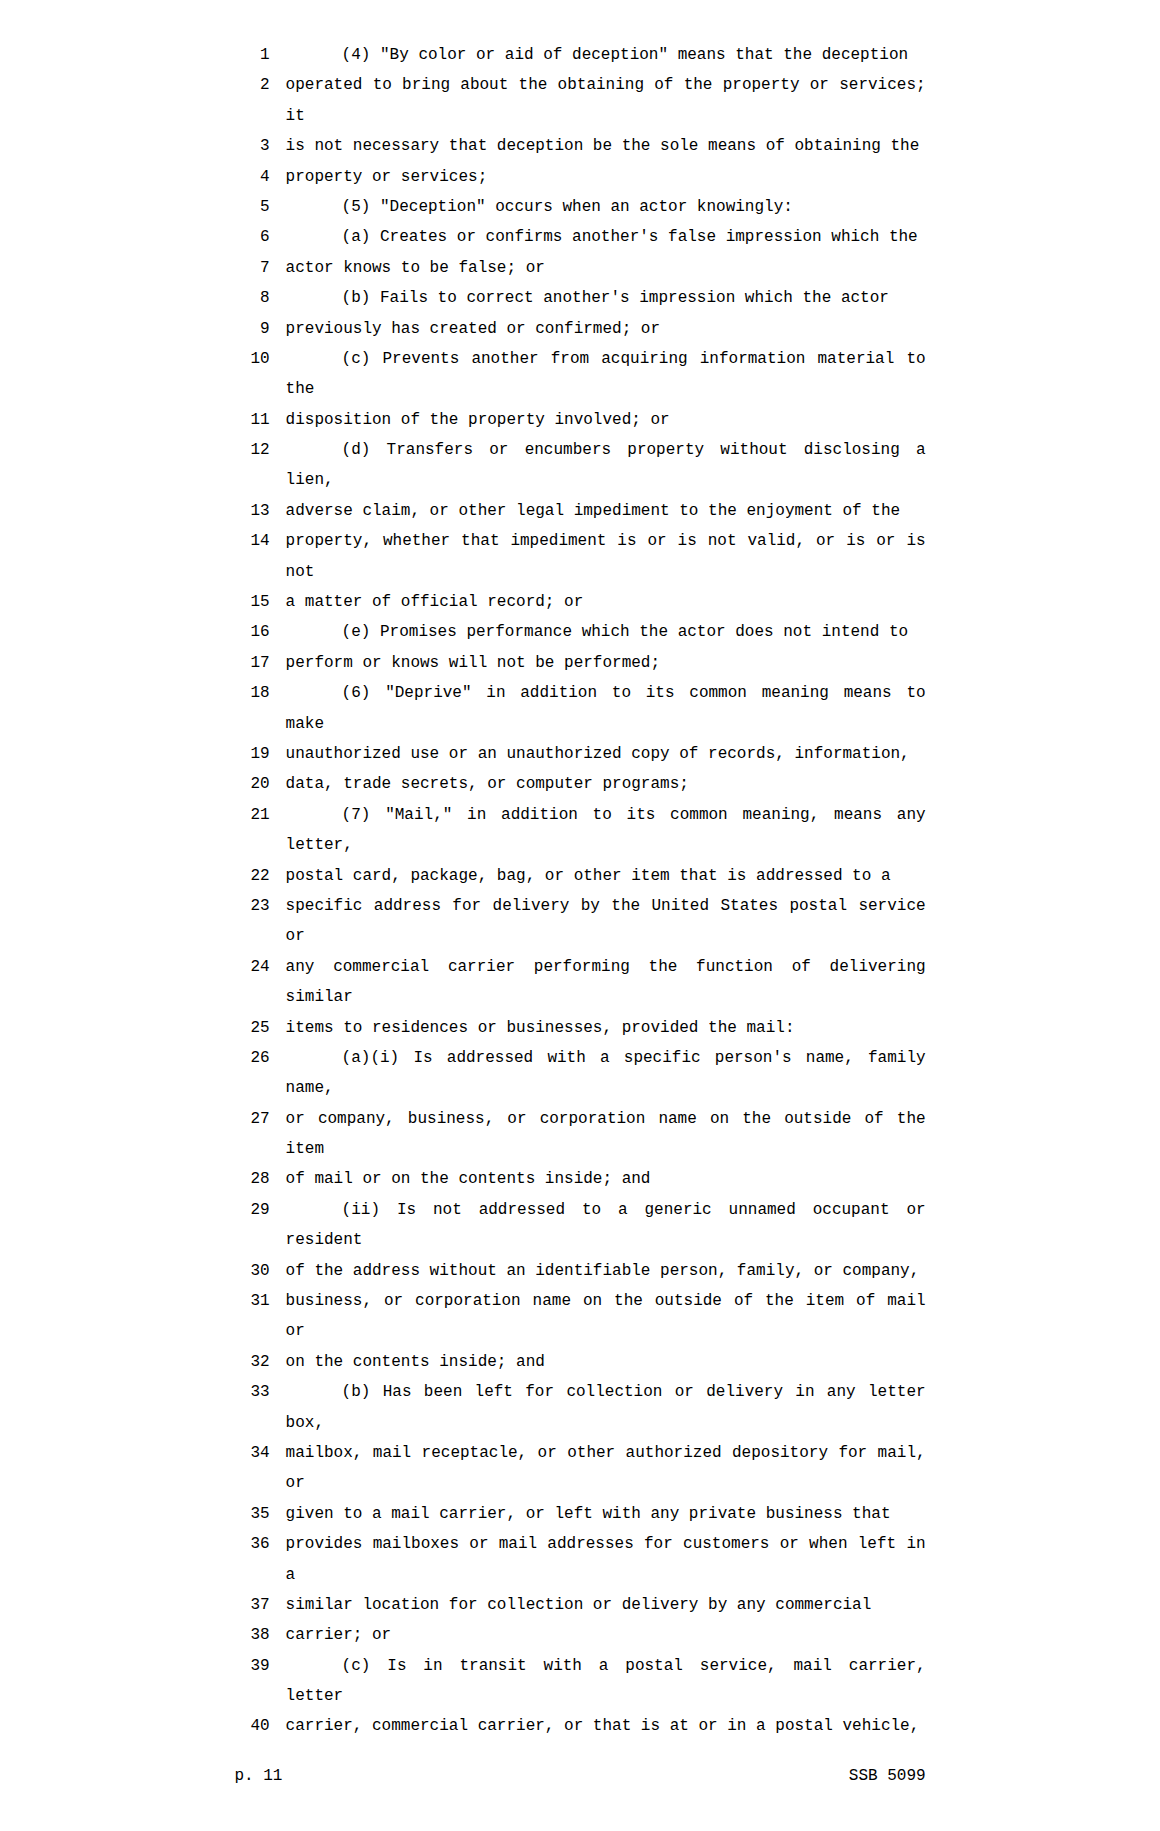(4) "By color or aid of deception" means that the deception
operated to bring about the obtaining of the property or services; it
is not necessary that deception be the sole means of obtaining the
property or services;
(5) "Deception" occurs when an actor knowingly:
(a) Creates or confirms another's false impression which the
actor knows to be false; or
(b) Fails to correct another's impression which the actor
previously has created or confirmed; or
(c) Prevents another from acquiring information material to the
disposition of the property involved; or
(d) Transfers or encumbers property without disclosing a lien,
adverse claim, or other legal impediment to the enjoyment of the
property, whether that impediment is or is not valid, or is or is not
a matter of official record; or
(e) Promises performance which the actor does not intend to
perform or knows will not be performed;
(6) "Deprive" in addition to its common meaning means to make
unauthorized use or an unauthorized copy of records, information,
data, trade secrets, or computer programs;
(7) "Mail," in addition to its common meaning, means any letter,
postal card, package, bag, or other item that is addressed to a
specific address for delivery by the United States postal service or
any commercial carrier performing the function of delivering similar
items to residences or businesses, provided the mail:
(a)(i) Is addressed with a specific person's name, family name,
or company, business, or corporation name on the outside of the item
of mail or on the contents inside; and
(ii) Is not addressed to a generic unnamed occupant or resident
of the address without an identifiable person, family, or company,
business, or corporation name on the outside of the item of mail or
on the contents inside; and
(b) Has been left for collection or delivery in any letter box,
mailbox, mail receptacle, or other authorized depository for mail, or
given to a mail carrier, or left with any private business that
provides mailboxes or mail addresses for customers or when left in a
similar location for collection or delivery by any commercial
carrier; or
(c) Is in transit with a postal service, mail carrier, letter
carrier, commercial carrier, or that is at or in a postal vehicle,
p. 11 SSB 5099